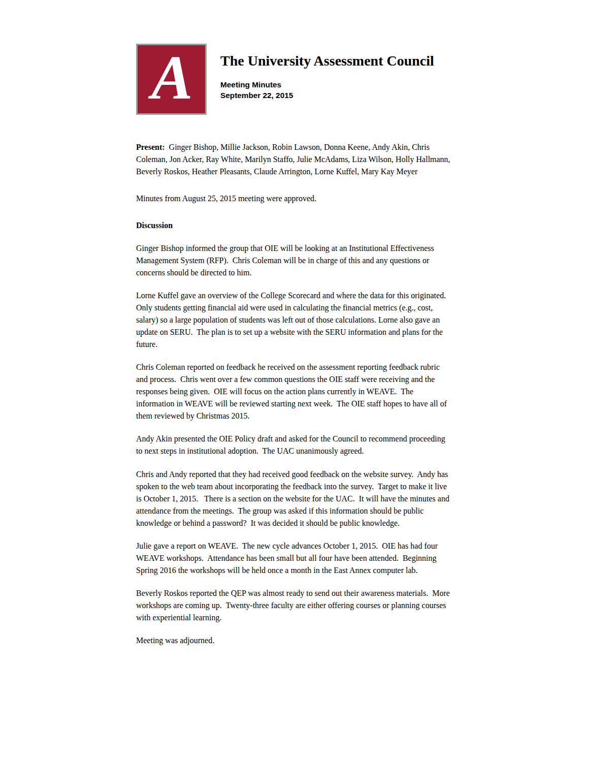A
The University Assessment Council
Meeting Minutes
September 22, 2015
Present: Ginger Bishop, Millie Jackson, Robin Lawson, Donna Keene, Andy Akin, Chris Coleman, Jon Acker, Ray White, Marilyn Staffo, Julie McAdams, Liza Wilson, Holly Hallmann, Beverly Roskos, Heather Pleasants, Claude Arrington, Lorne Kuffel, Mary Kay Meyer
Minutes from August 25, 2015 meeting were approved.
Discussion
Ginger Bishop informed the group that OIE will be looking at an Institutional Effectiveness Management System (RFP). Chris Coleman will be in charge of this and any questions or concerns should be directed to him.
Lorne Kuffel gave an overview of the College Scorecard and where the data for this originated. Only students getting financial aid were used in calculating the financial metrics (e.g., cost, salary) so a large population of students was left out of those calculations. Lorne also gave an update on SERU. The plan is to set up a website with the SERU information and plans for the future.
Chris Coleman reported on feedback he received on the assessment reporting feedback rubric and process. Chris went over a few common questions the OIE staff were receiving and the responses being given. OIE will focus on the action plans currently in WEAVE. The information in WEAVE will be reviewed starting next week. The OIE staff hopes to have all of them reviewed by Christmas 2015.
Andy Akin presented the OIE Policy draft and asked for the Council to recommend proceeding to next steps in institutional adoption. The UAC unanimously agreed.
Chris and Andy reported that they had received good feedback on the website survey. Andy has spoken to the web team about incorporating the feedback into the survey. Target to make it live is October 1, 2015. There is a section on the website for the UAC. It will have the minutes and attendance from the meetings. The group was asked if this information should be public knowledge or behind a password? It was decided it should be public knowledge.
Julie gave a report on WEAVE. The new cycle advances October 1, 2015. OIE has had four WEAVE workshops. Attendance has been small but all four have been attended. Beginning Spring 2016 the workshops will be held once a month in the East Annex computer lab.
Beverly Roskos reported the QEP was almost ready to send out their awareness materials. More workshops are coming up. Twenty-three faculty are either offering courses or planning courses with experiential learning.
Meeting was adjourned.